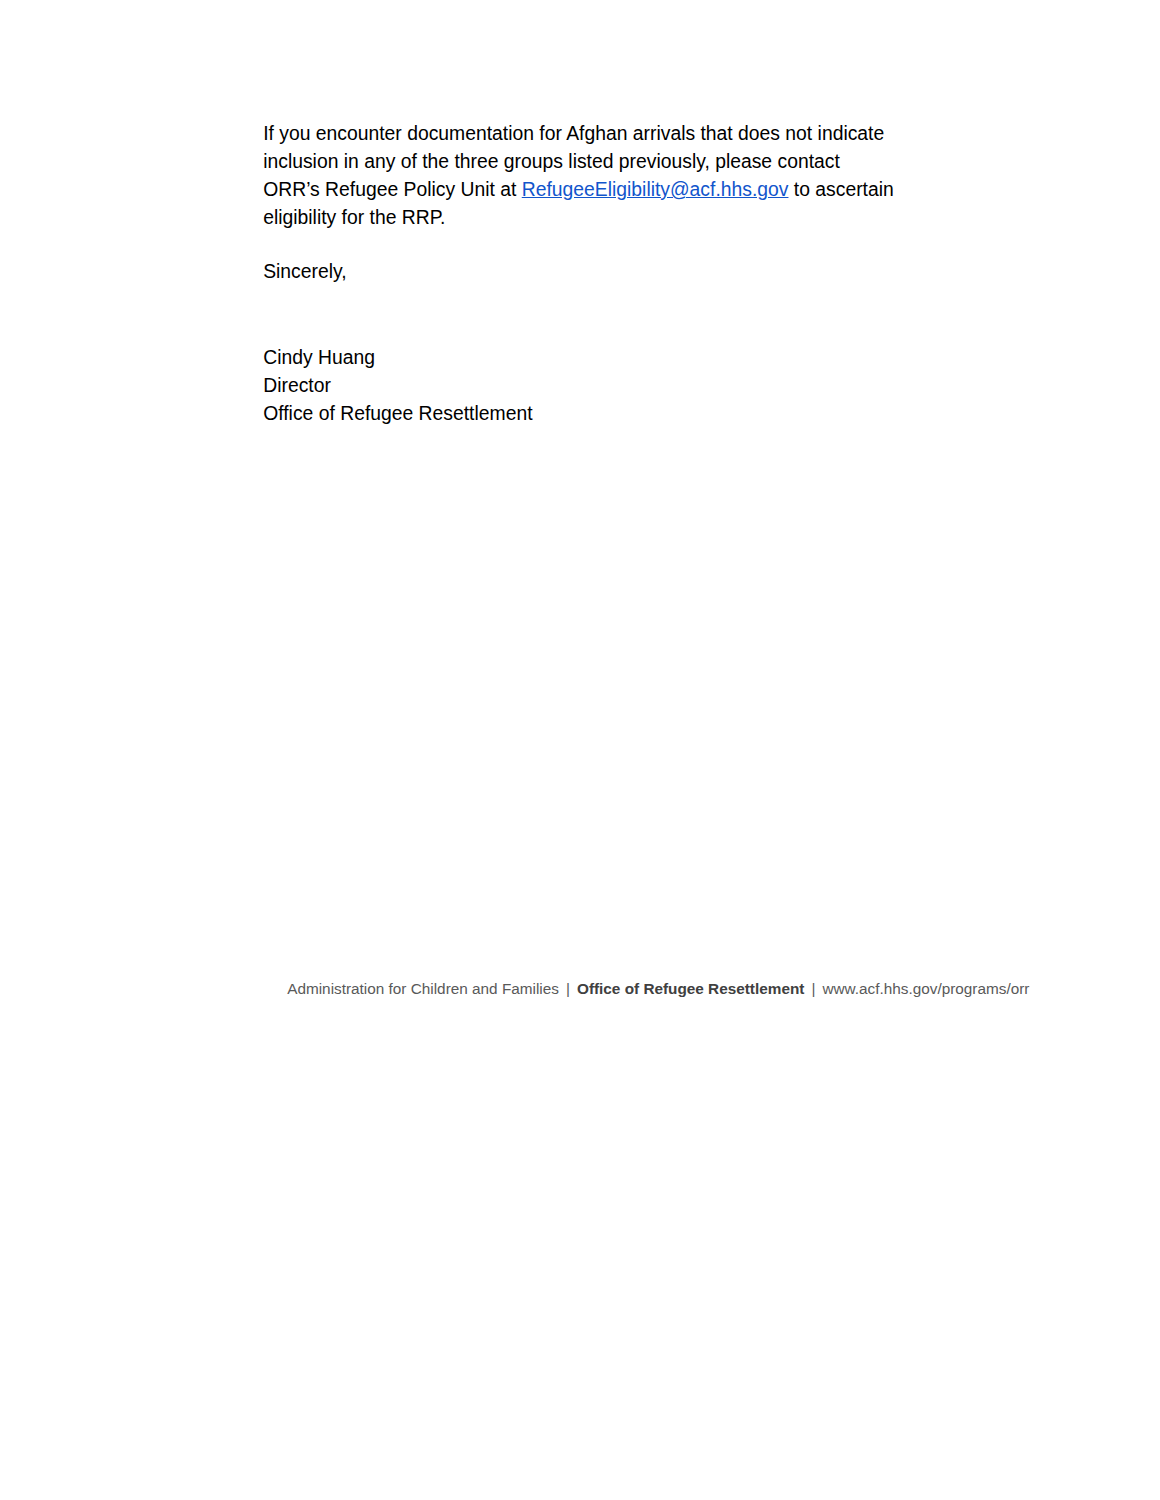If you encounter documentation for Afghan arrivals that does not indicate inclusion in any of the three groups listed previously, please contact ORR’s Refugee Policy Unit at RefugeeEligibility@acf.hhs.gov to ascertain eligibility for the RRP.
Sincerely,
Cindy Huang
Director
Office of Refugee Resettlement
Administration for Children and Families | Office of Refugee Resettlement | www.acf.hhs.gov/programs/orr